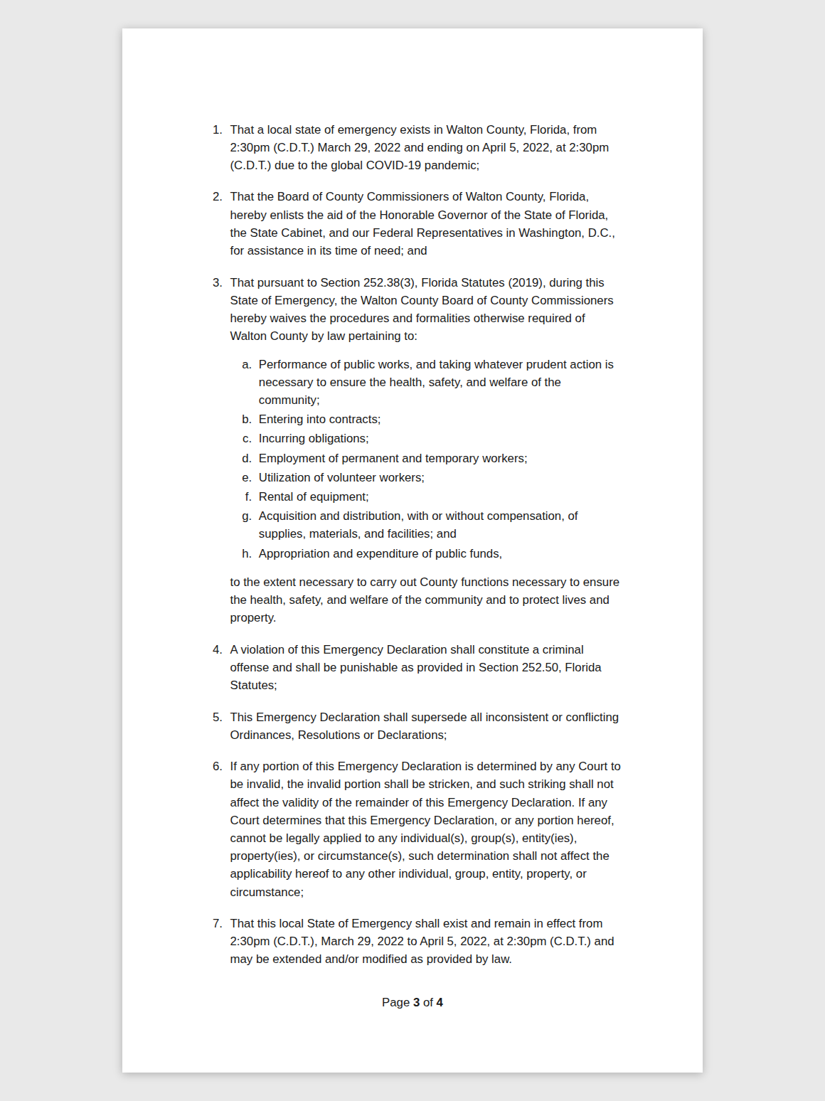That a local state of emergency exists in Walton County, Florida, from 2:30pm (C.D.T.) March 29, 2022 and ending on April 5, 2022, at 2:30pm (C.D.T.) due to the global COVID-19 pandemic;
That the Board of County Commissioners of Walton County, Florida, hereby enlists the aid of the Honorable Governor of the State of Florida, the State Cabinet, and our Federal Representatives in Washington, D.C., for assistance in its time of need; and
That pursuant to Section 252.38(3), Florida Statutes (2019), during this State of Emergency, the Walton County Board of County Commissioners hereby waives the procedures and formalities otherwise required of Walton County by law pertaining to:
Performance of public works, and taking whatever prudent action is necessary to ensure the health, safety, and welfare of the community;
Entering into contracts;
Incurring obligations;
Employment of permanent and temporary workers;
Utilization of volunteer workers;
Rental of equipment;
Acquisition and distribution, with or without compensation, of supplies, materials, and facilities; and
Appropriation and expenditure of public funds,
to the extent necessary to carry out County functions necessary to ensure the health, safety, and welfare of the community and to protect lives and property.
A violation of this Emergency Declaration shall constitute a criminal offense and shall be punishable as provided in Section 252.50, Florida Statutes;
This Emergency Declaration shall supersede all inconsistent or conflicting Ordinances, Resolutions or Declarations;
If any portion of this Emergency Declaration is determined by any Court to be invalid, the invalid portion shall be stricken, and such striking shall not affect the validity of the remainder of this Emergency Declaration. If any Court determines that this Emergency Declaration, or any portion hereof, cannot be legally applied to any individual(s), group(s), entity(ies), property(ies), or circumstance(s), such determination shall not affect the applicability hereof to any other individual, group, entity, property, or circumstance;
That this local State of Emergency shall exist and remain in effect from 2:30pm (C.D.T.), March 29, 2022 to April 5, 2022, at 2:30pm (C.D.T.) and may be extended and/or modified as provided by law.
Page 3 of 4